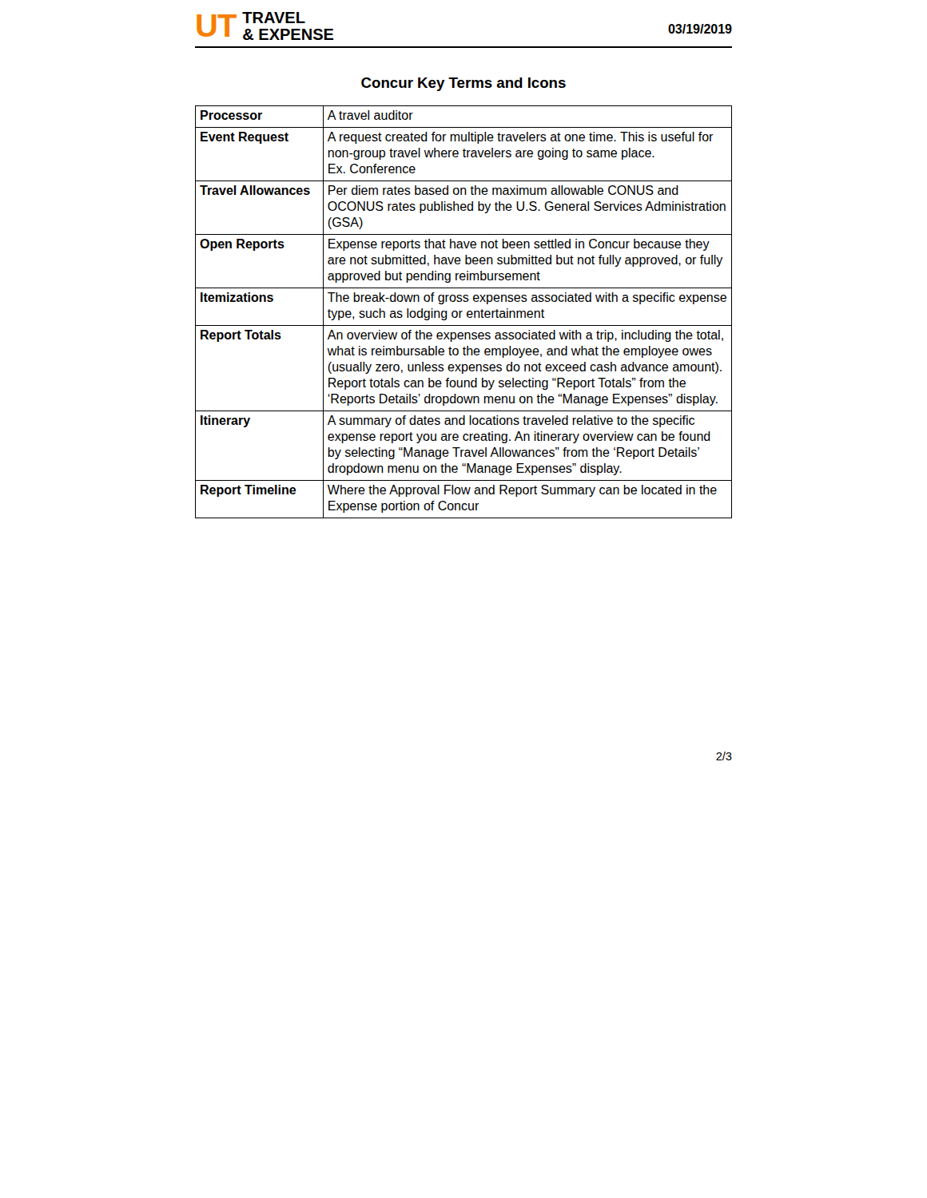UT
TRAVEL
& EXPENSE
03/19/2019
Concur Key Terms and Icons
| Processor | A travel auditor |
| Event Request | A request created for multiple travelers at one time. This is useful for non-group travel where travelers are going to same place. Ex. Conference |
| Travel Allowances | Per diem rates based on the maximum allowable CONUS and OCONUS rates published by the U.S. General Services Administration (GSA) |
| Open Reports | Expense reports that have not been settled in Concur because they are not submitted, have been submitted but not fully approved, or fully approved but pending reimbursement |
| Itemizations | The break-down of gross expenses associated with a specific expense type, such as lodging or entertainment |
| Report Totals | An overview of the expenses associated with a trip, including the total, what is reimbursable to the employee, and what the employee owes (usually zero, unless expenses do not exceed cash advance amount). Report totals can be found by selecting “Report Totals” from the ‘Reports Details’ dropdown menu on the “Manage Expenses” display. |
| Itinerary | A summary of dates and locations traveled relative to the specific expense report you are creating. An itinerary overview can be found by selecting “Manage Travel Allowances” from the ‘Report Details’ dropdown menu on the “Manage Expenses” display. |
| Report Timeline | Where the Approval Flow and Report Summary can be located in the Expense portion of Concur |
2/3